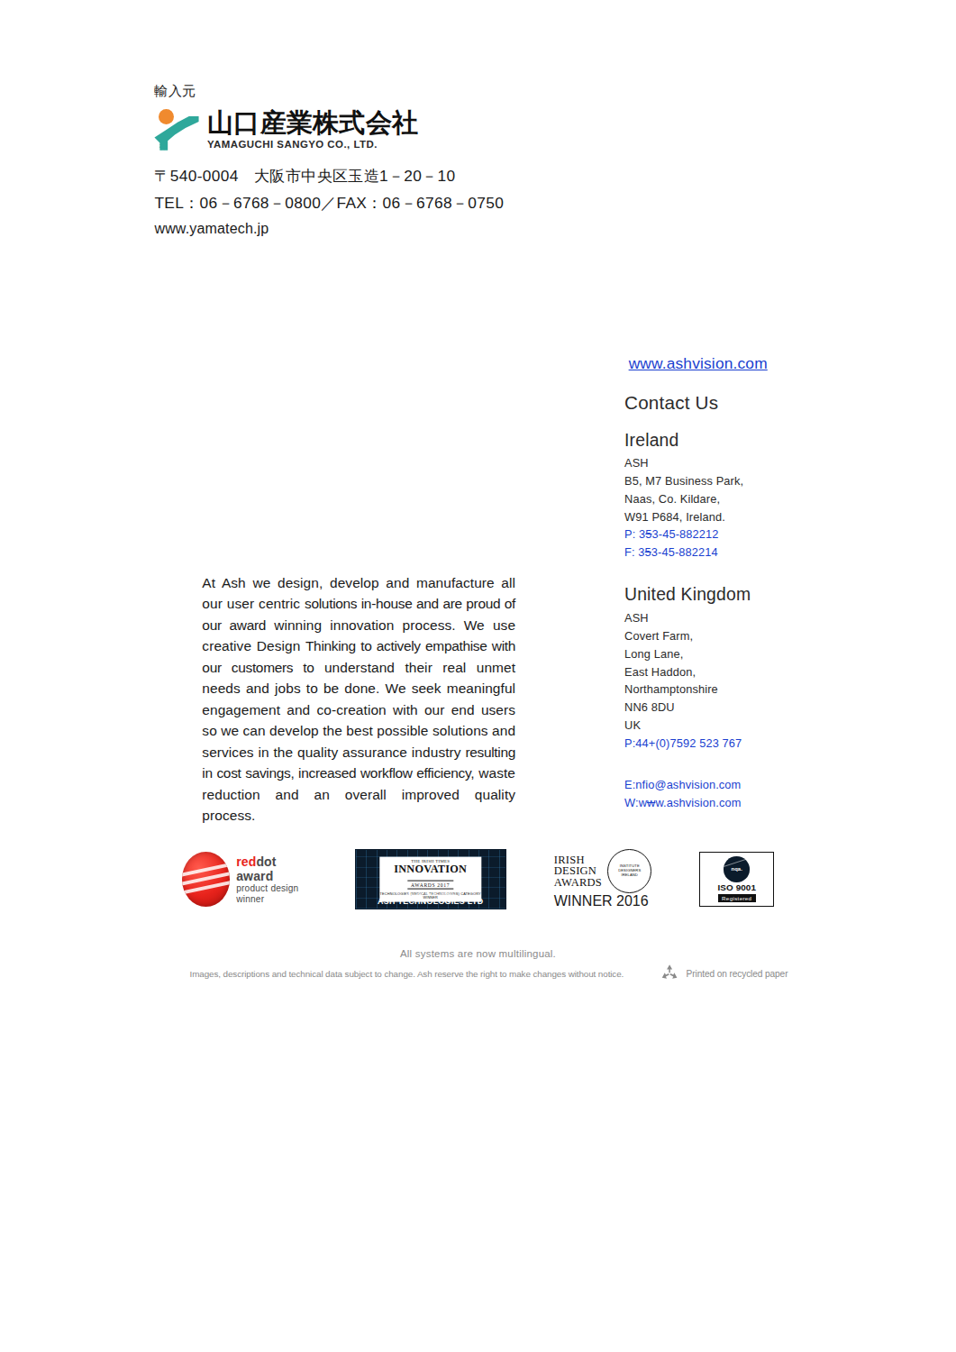輸入元
祥
山口産業株式会社
YAMAGUCHI SANGYO CO., LTD.
〒540-0004　大阪市中央区玉造1－20－10 TEL：06－6768－0800／FAX：06－6768－0750 www.yamatech.jp
www.ashvision.com
Contact Us
Ireland
ASH
B5, M7 Business Park,
Naas, Co. Kildare,
W91 P684, Ireland.
P: 353-45-882212
F: 353-45-882214
United Kingdom
ASH
Covert Farm,
Long Lane,
East Haddon,
Northamptonshire
NN6 8DU
UK
P:44+(0)7592 523 767
E:nfio@ashvision.com
W:www.ashvision.com
At Ash we design, develop and manufacture all our user centric solutions in-house and are proud of our award winning innovation process. We use creative Design Thinking to actively empathise with our customers to understand their real unmet needs and jobs to be done. We seek meaningful engagement and co-creation with our end users so we can develop the best possible solutions and services in the quality assurance industry resulting in cost savings, increased workflow efficiency, waste reduction and an overall improved quality process.
red dot award
product design
winner
THE IRISH TIMES
INNOVATION
AWARDS 2017
TECHNOLOGIES (MEDICAL TECHNOLOGIES) CATEGORY WINNER
MANUFACTURING WINNER ASH TECHNOLOGIES LTD
IRISH DESIGN AWARDS
INSTITUTE
DESIGNERS
IRELAND
WINNER 2016
ISO 9001
Registered
All systems are now multilingual.
Images, descriptions and technical data subject to change. Ash reserve the right to make changes without notice.
Printed on recycled paper